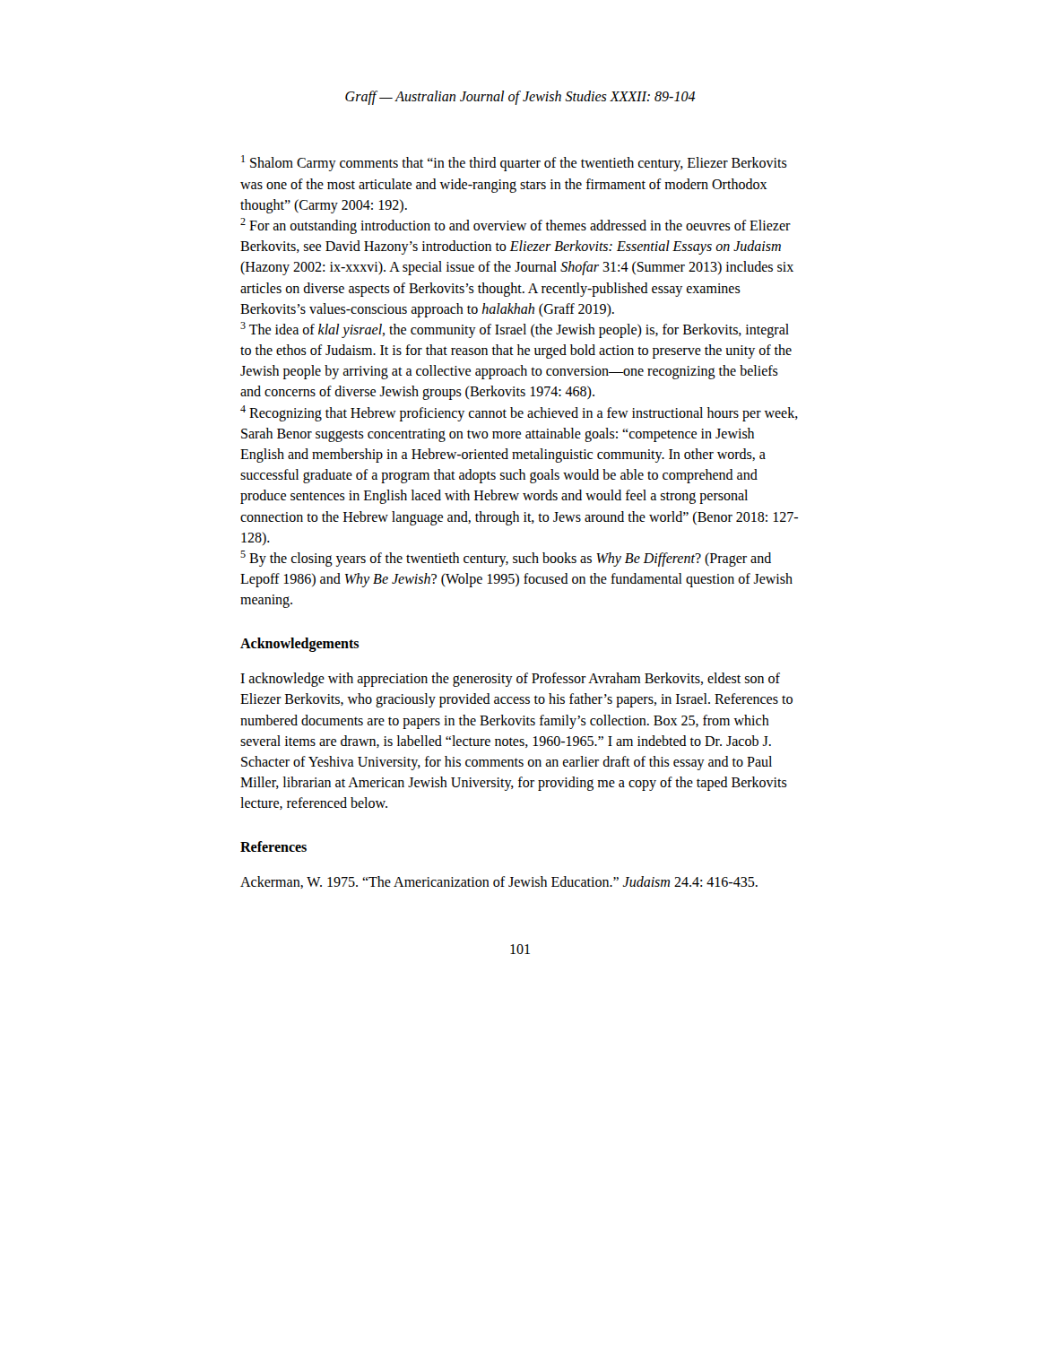Graff — Australian Journal of Jewish Studies XXXII: 89-104
1 Shalom Carmy comments that “in the third quarter of the twentieth century, Eliezer Berkovits was one of the most articulate and wide-ranging stars in the firmament of modern Orthodox thought” (Carmy 2004: 192).
2 For an outstanding introduction to and overview of themes addressed in the oeuvres of Eliezer Berkovits, see David Hazony’s introduction to Eliezer Berkovits: Essential Essays on Judaism (Hazony 2002: ix-xxxvi). A special issue of the Journal Shofar 31:4 (Summer 2013) includes six articles on diverse aspects of Berkovits’s thought. A recently-published essay examines Berkovits’s values-conscious approach to halakhah (Graff 2019).
3 The idea of klal yisrael, the community of Israel (the Jewish people) is, for Berkovits, integral to the ethos of Judaism. It is for that reason that he urged bold action to preserve the unity of the Jewish people by arriving at a collective approach to conversion—one recognizing the beliefs and concerns of diverse Jewish groups (Berkovits 1974: 468).
4 Recognizing that Hebrew proficiency cannot be achieved in a few instructional hours per week, Sarah Benor suggests concentrating on two more attainable goals: “competence in Jewish English and membership in a Hebrew-oriented metalinguistic community. In other words, a successful graduate of a program that adopts such goals would be able to comprehend and produce sentences in English laced with Hebrew words and would feel a strong personal connection to the Hebrew language and, through it, to Jews around the world” (Benor 2018: 127-128).
5 By the closing years of the twentieth century, such books as Why Be Different? (Prager and Lepoff 1986) and Why Be Jewish? (Wolpe 1995) focused on the fundamental question of Jewish meaning.
Acknowledgements
I acknowledge with appreciation the generosity of Professor Avraham Berkovits, eldest son of Eliezer Berkovits, who graciously provided access to his father’s papers, in Israel. References to numbered documents are to papers in the Berkovits family’s collection. Box 25, from which several items are drawn, is labelled “lecture notes, 1960-1965.” I am indebted to Dr. Jacob J. Schacter of Yeshiva University, for his comments on an earlier draft of this essay and to Paul Miller, librarian at American Jewish University, for providing me a copy of the taped Berkovits lecture, referenced below.
References
Ackerman, W. 1975. “The Americanization of Jewish Education.” Judaism 24.4: 416-435.
101